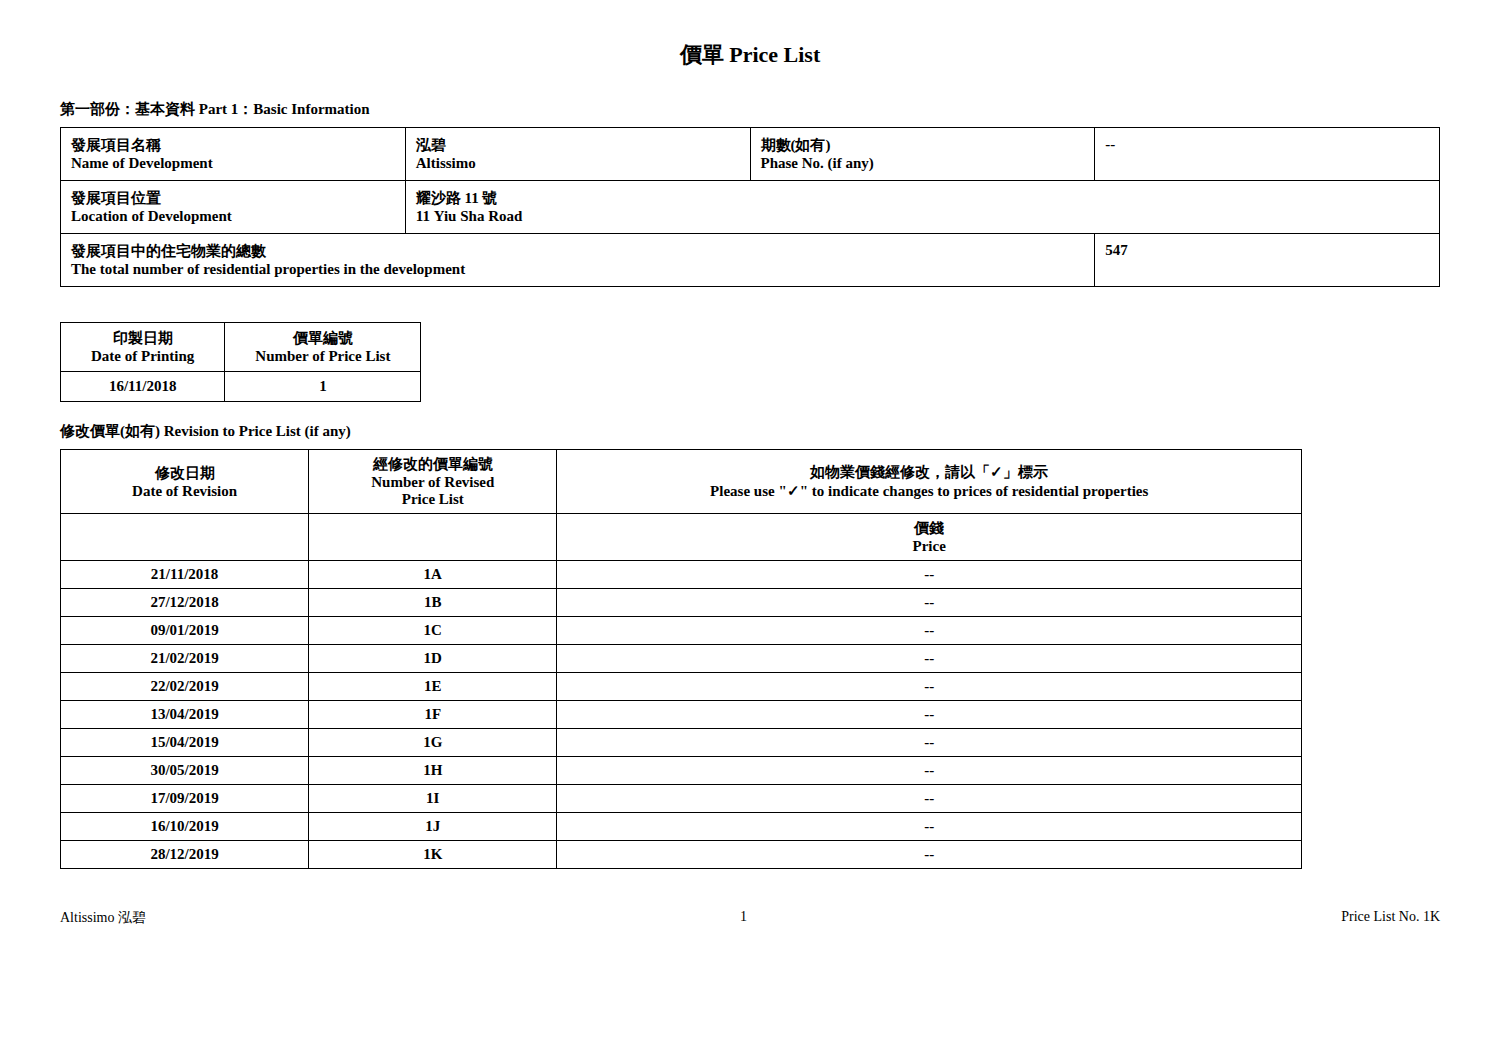價單 Price List
第一部份：基本資料 Part 1：Basic Information
| 發展項目名稱 Name of Development | 泓碧 Altissimo | 期數(如有) Phase No. (if any) | -- |
| 發展項目位置 Location of Development | 耀沙路 11 號 11 Yiu Sha Road |
| 發展項目中的住宅物業的總數 The total number of residential properties in the development | 547 |
| 印製日期 Date of Printing | 價單編號 Number of Price List |
| --- | --- |
| 16/11/2018 | 1 |
修改價單(如有) Revision to Price List (if any)
| 修改日期 Date of Revision | 經修改的價單編號 Number of Revised Price List | 如物業價錢經修改，請以「✓」標示 Please use "✓" to indicate changes to prices of residential properties |
| --- | --- | --- |
| | | 價錢 Price |
| 21/11/2018 | 1A | -- |
| 27/12/2018 | 1B | -- |
| 09/01/2019 | 1C | -- |
| 21/02/2019 | 1D | -- |
| 22/02/2019 | 1E | -- |
| 13/04/2019 | 1F | -- |
| 15/04/2019 | 1G | -- |
| 30/05/2019 | 1H | -- |
| 17/09/2019 | 1I | -- |
| 16/10/2019 | 1J | -- |
| 28/12/2019 | 1K | -- |
Altissimo 泓碧
1
Price List No. 1K